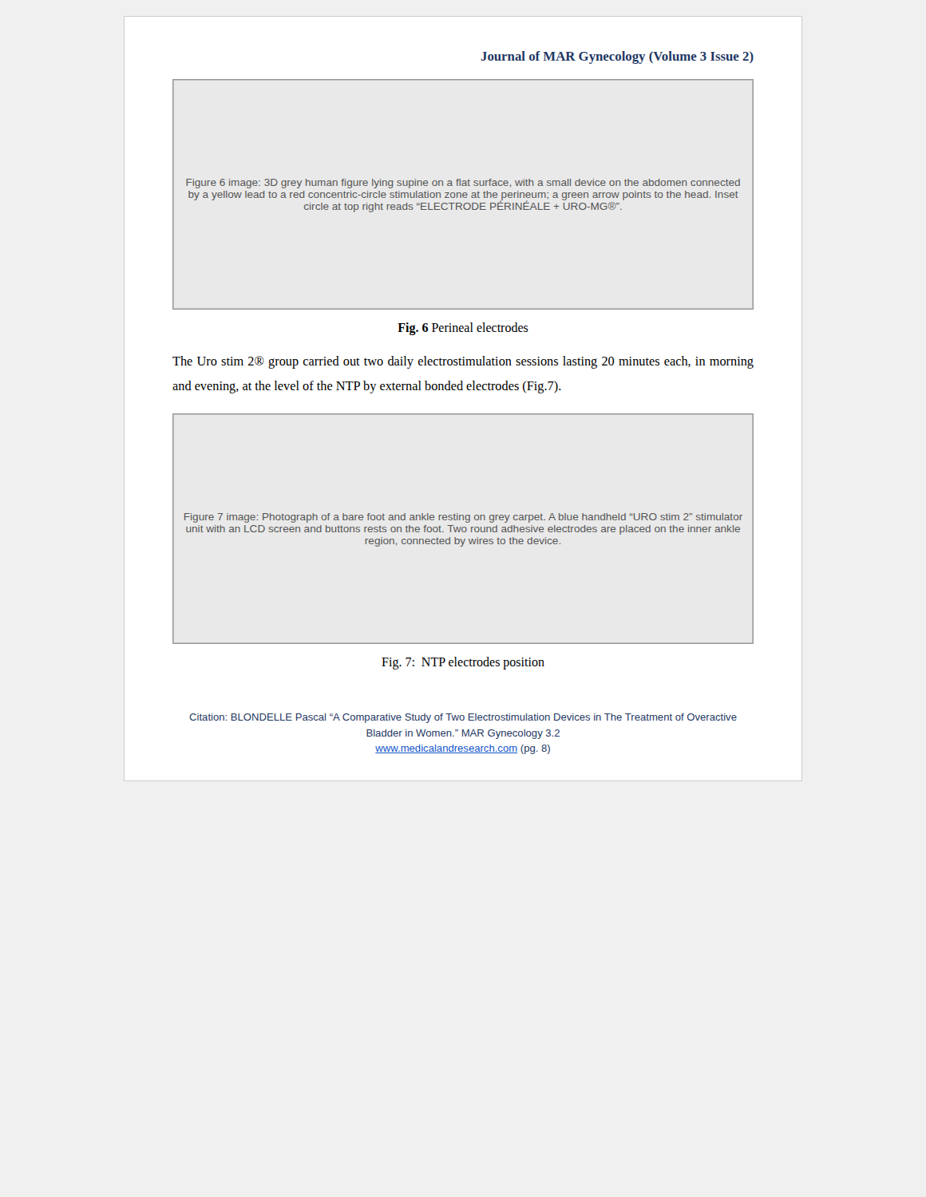Journal of MAR Gynecology (Volume 3 Issue 2)
Figure 6 image: 3D grey human figure lying supine on a flat surface, with a small device on the abdomen connected by a yellow lead to a red concentric-circle stimulation zone at the perineum; a green arrow points to the head. Inset circle at top right reads “ELECTRODE PÉRINÉALE + URO-MG®”.
Fig. 6 Perineal electrodes
The Uro stim 2® group carried out two daily electrostimulation sessions lasting 20 minutes each, in morning and evening, at the level of the NTP by external bonded electrodes (Fig.7).
Figure 7 image: Photograph of a bare foot and ankle resting on grey carpet. A blue handheld “URO stim 2” stimulator unit with an LCD screen and buttons rests on the foot. Two round adhesive electrodes are placed on the inner ankle region, connected by wires to the device.
Fig. 7: NTP electrodes position
Citation: BLONDELLE Pascal “A Comparative Study of Two Electrostimulation Devices in The Treatment of Overactive Bladder in Women.” MAR Gynecology 3.2
www.medicalandresearch.com (pg. 8)